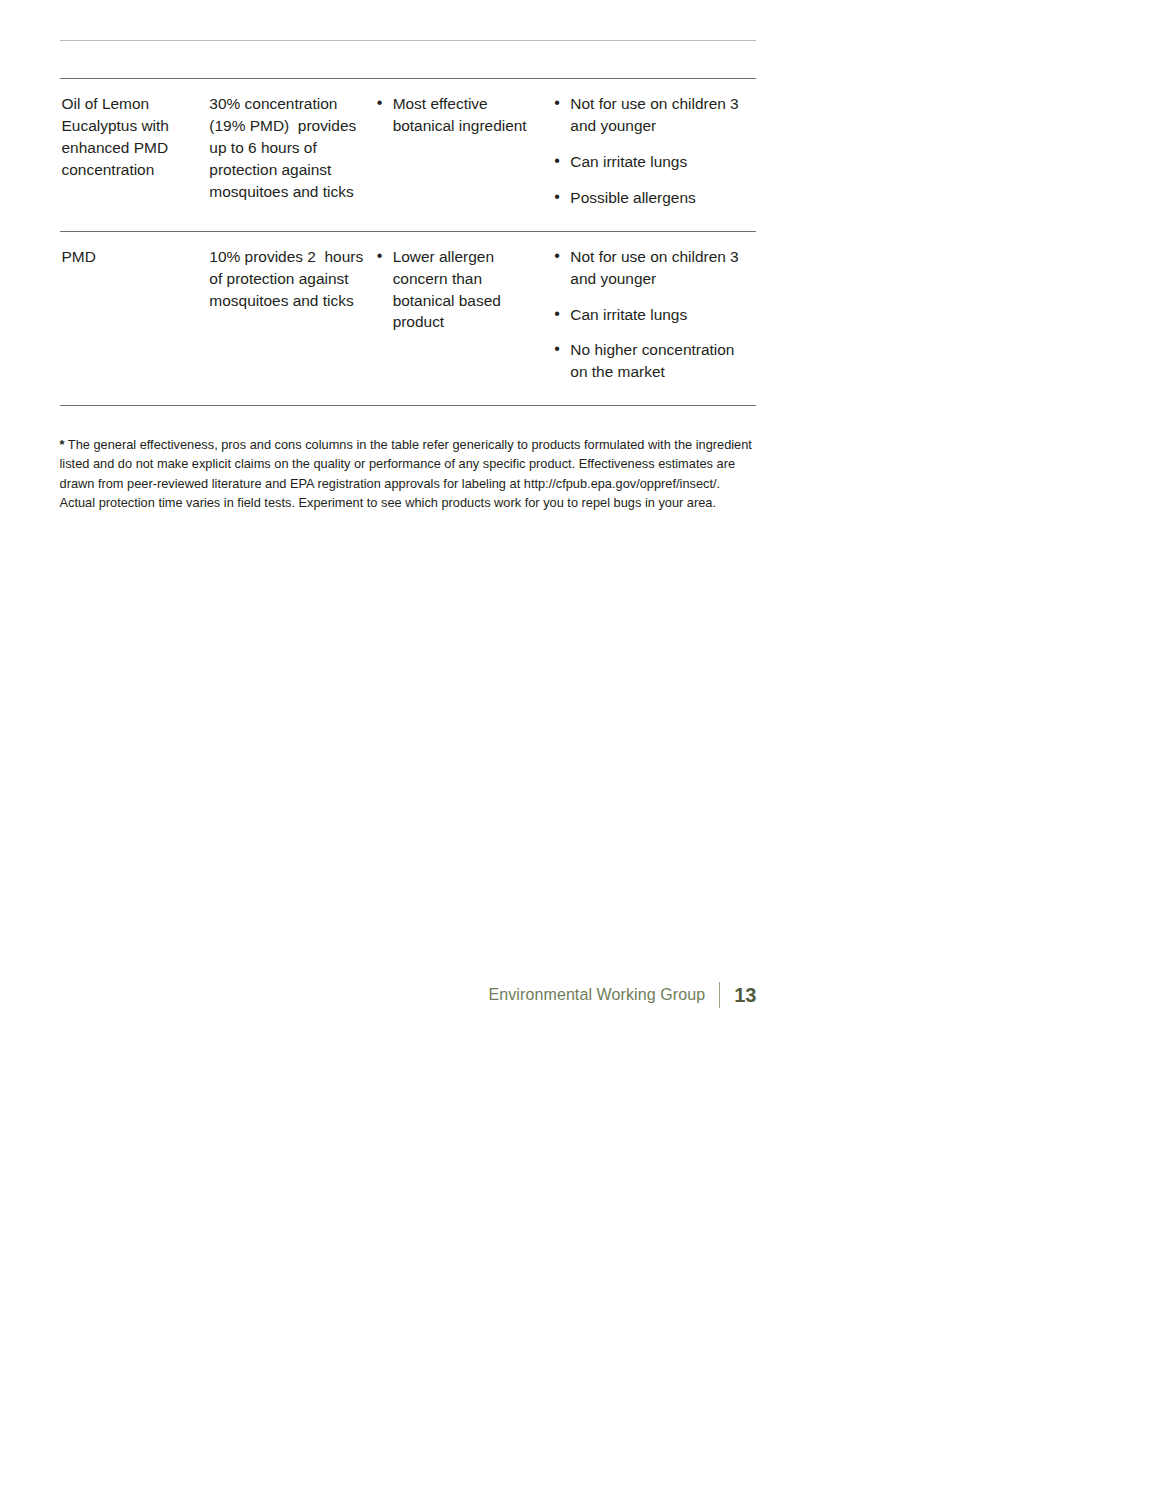| Oil of Lemon Eucalyptus with enhanced PMD concentration | 30% concentration (19% PMD) provides up to 6 hours of protection against mosquitoes and ticks | Most effective botanical ingredient | Not for use on children 3 and younger Can irritate lungs Possible allergens |
| PMD | 10% provides 2 hours of protection against mosquitoes and ticks | Lower allergen concern than botanical based product | Not for use on children 3 and younger Can irritate lungs No higher concentration on the market |
* The general effectiveness, pros and cons columns in the table refer generically to products formulated with the ingredient listed and do not make explicit claims on the quality or performance of any specific product. Effectiveness estimates are drawn from peer-reviewed literature and EPA registration approvals for labeling at http://cfpub.epa.gov/oppref/insect/. Actual protection time varies in field tests. Experiment to see which products work for you to repel bugs in your area.
Environmental Working Group 13